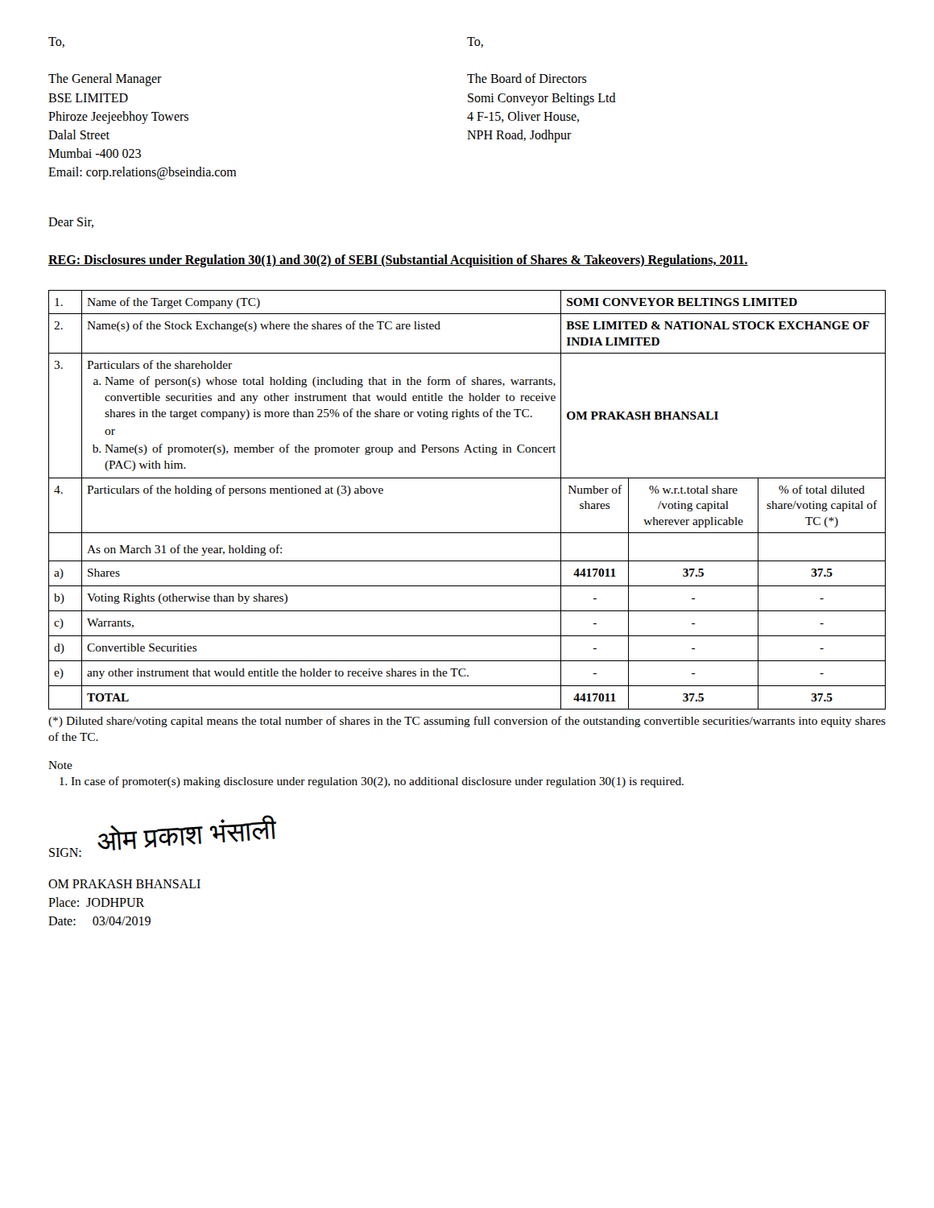| To, The General Manager BSE LIMITED Phiroze Jeejeebhoy Towers Dalal Street Mumbai -400 023 Email: corp.relations@bseindia.com | To, The Board of Directors Somi Conveyor Beltings Ltd 4 F-15, Oliver House, NPH Road, Jodhpur |
Dear Sir,
REG: Disclosures under Regulation 30(1) and 30(2) of SEBI (Substantial Acquisition of Shares & Takeovers) Regulations, 2011.
| 1. | Name of the Target Company (TC) | SOMI CONVEYOR BELTINGS LIMITED |
| 2. | Name(s) of the Stock Exchange(s) where the shares of the TC are listed | BSE LIMITED & NATIONAL STOCK EXCHANGE OF INDIA LIMITED |
| 3. | Particulars of the shareholder Name of person(s) whose total holding (including that in the form of shares, warrants, convertible securities and any other instrument that would entitle the holder to receive shares in the target company) is more than 25% of the share or voting rights of the TC. or Name(s) of promoter(s), member of the promoter group and Persons Acting in Concert (PAC) with him. | OM PRAKASH BHANSALI |
| 4. | Particulars of the holding of persons mentioned at (3) above | Number of shares | % w.r.t.total share /voting capital wherever applicable | % of total diluted share/voting capital of TC (*) |
| | As on March 31 of the year, holding of: | | | |
| a) | Shares | 4417011 | 37.5 | 37.5 |
| b) | Voting Rights (otherwise than by shares) | - | - | - |
| c) | Warrants, | - | - | - |
| d) | Convertible Securities | - | - | - |
| e) | any other instrument that would entitle the holder to receive shares in the TC. | - | - | - |
| | TOTAL | 4417011 | 37.5 | 37.5 |
(*) Diluted share/voting capital means the total number of shares in the TC assuming full conversion of the outstanding convertible securities/warrants into equity shares of the TC.
Note
In case of promoter(s) making disclosure under regulation 30(2), no additional disclosure under regulation 30(1) is required.
ओम प्रकाश भंसाली
SIGN:
OM PRAKASH BHANSALI
Place: JODHPUR
Date: 03/04/2019